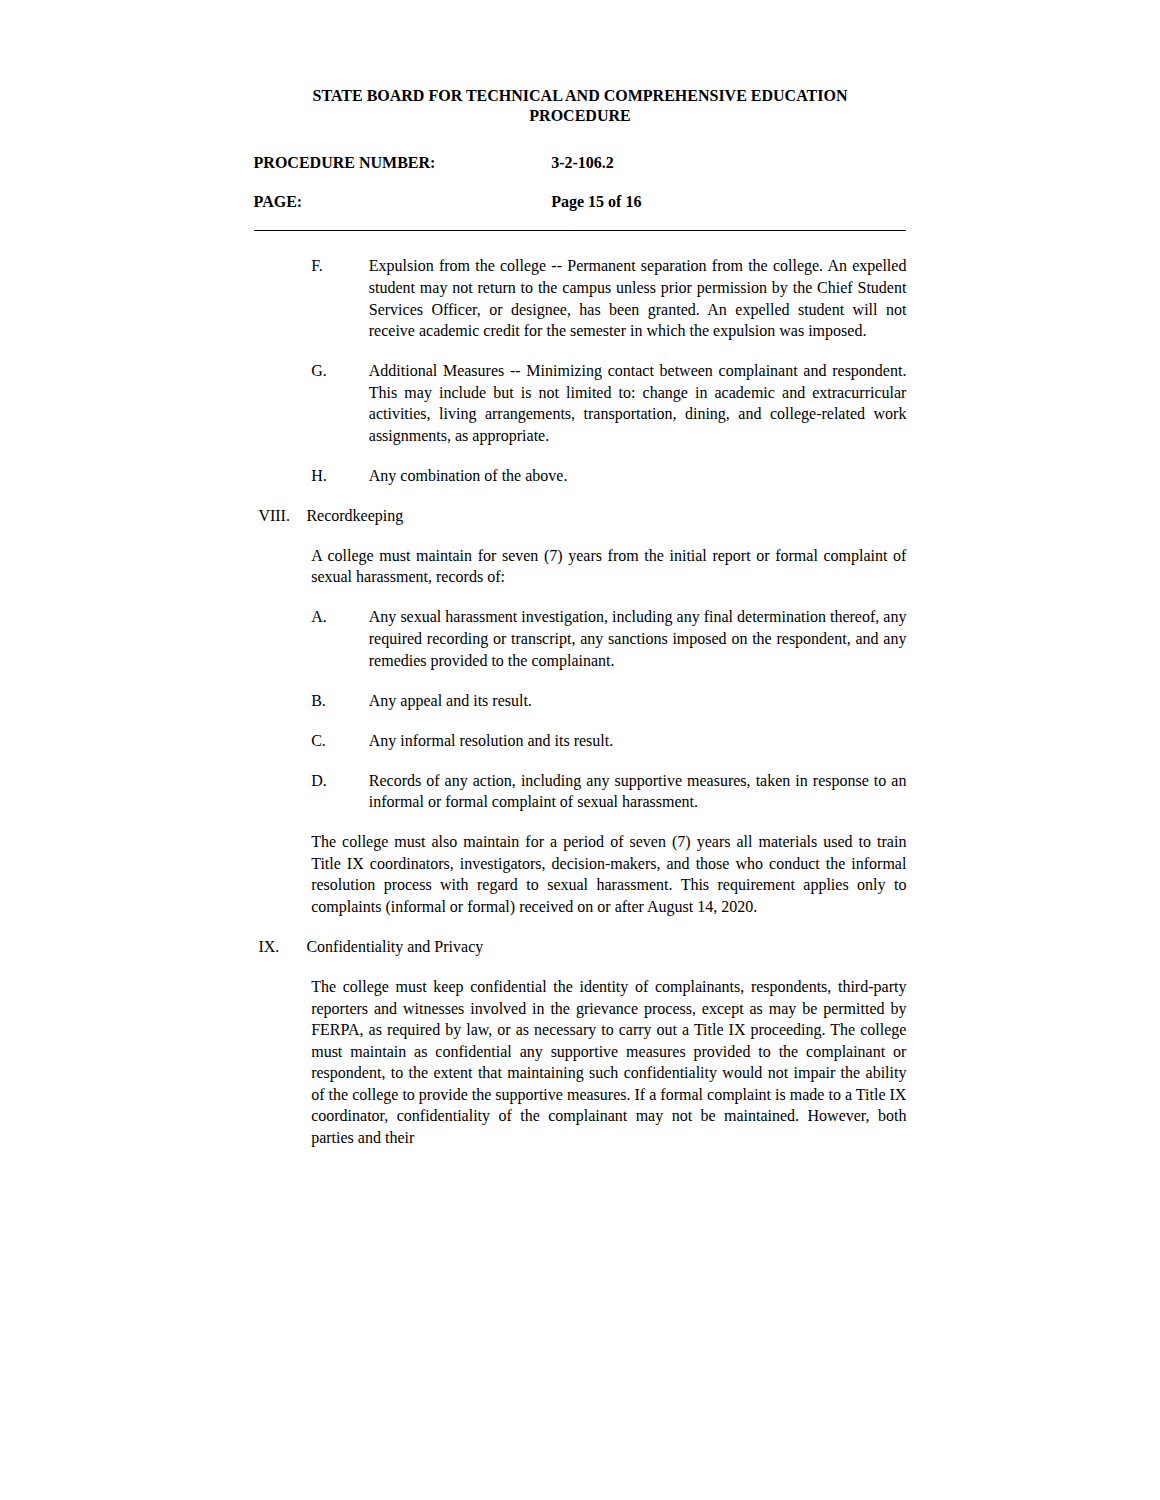State Board for Technical and Comprehensive Education
Procedure
PROCEDURE NUMBER: 3-2-106.2
PAGE: Page 15 of 16
F.
Expulsion from the college -- Permanent separation from the college. An expelled student may not return to the campus unless prior permission by the Chief Student Services Officer, or designee, has been granted. An expelled student will not receive academic credit for the semester in which the expulsion was imposed.
G.
Additional Measures -- Minimizing contact between complainant and respondent. This may include but is not limited to: change in academic and extracurricular activities, living arrangements, transportation, dining, and college-related work assignments, as appropriate.
H.
Any combination of the above.
VIII.
Recordkeeping
A college must maintain for seven (7) years from the initial report or formal complaint of sexual harassment, records of:
A.
Any sexual harassment investigation, including any final determination thereof, any required recording or transcript, any sanctions imposed on the respondent, and any remedies provided to the complainant.
B.
Any appeal and its result.
C.
Any informal resolution and its result.
D.
Records of any action, including any supportive measures, taken in response to an informal or formal complaint of sexual harassment.
The college must also maintain for a period of seven (7) years all materials used to train Title IX coordinators, investigators, decision-makers, and those who conduct the informal resolution process with regard to sexual harassment. This requirement applies only to complaints (informal or formal) received on or after August 14, 2020.
IX.
Confidentiality and Privacy
The college must keep confidential the identity of complainants, respondents, third-party reporters and witnesses involved in the grievance process, except as may be permitted by FERPA, as required by law, or as necessary to carry out a Title IX proceeding. The college must maintain as confidential any supportive measures provided to the complainant or respondent, to the extent that maintaining such confidentiality would not impair the ability of the college to provide the supportive measures. If a formal complaint is made to a Title IX coordinator, confidentiality of the complainant may not be maintained. However, both parties and their